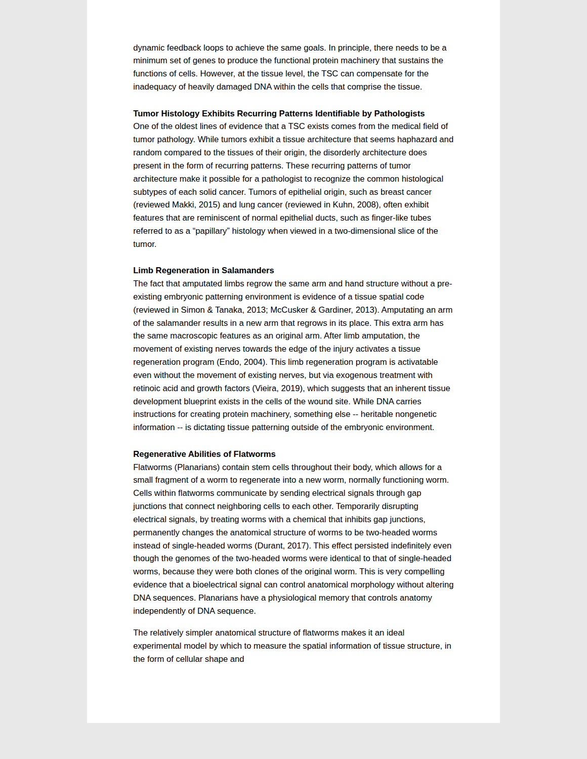dynamic feedback loops to achieve the same goals. In principle, there needs to be a minimum set of genes to produce the functional protein machinery that sustains the functions of cells. However, at the tissue level, the TSC can compensate for the inadequacy of heavily damaged DNA within the cells that comprise the tissue.
Tumor Histology Exhibits Recurring Patterns Identifiable by Pathologists
One of the oldest lines of evidence that a TSC exists comes from the medical field of tumor pathology. While tumors exhibit a tissue architecture that seems haphazard and random compared to the tissues of their origin, the disorderly architecture does present in the form of recurring patterns. These recurring patterns of tumor architecture make it possible for a pathologist to recognize the common histological subtypes of each solid cancer. Tumors of epithelial origin, such as breast cancer (reviewed Makki, 2015) and lung cancer (reviewed in Kuhn, 2008), often exhibit features that are reminiscent of normal epithelial ducts, such as finger-like tubes referred to as a “papillary” histology when viewed in a two-dimensional slice of the tumor.
Limb Regeneration in Salamanders
The fact that amputated limbs regrow the same arm and hand structure without a pre-existing embryonic patterning environment is evidence of a tissue spatial code (reviewed in Simon & Tanaka, 2013; McCusker & Gardiner, 2013). Amputating an arm of the salamander results in a new arm that regrows in its place. This extra arm has the same macroscopic features as an original arm. After limb amputation, the movement of existing nerves towards the edge of the injury activates a tissue regeneration program (Endo, 2004). This limb regeneration program is activatable even without the movement of existing nerves, but via exogenous treatment with retinoic acid and growth factors (Vieira, 2019), which suggests that an inherent tissue development blueprint exists in the cells of the wound site. While DNA carries instructions for creating protein machinery, something else -- heritable nongenetic information -- is dictating tissue patterning outside of the embryonic environment.
Regenerative Abilities of Flatworms
Flatworms (Planarians) contain stem cells throughout their body, which allows for a small fragment of a worm to regenerate into a new worm, normally functioning worm. Cells within flatworms communicate by sending electrical signals through gap junctions that connect neighboring cells to each other. Temporarily disrupting electrical signals, by treating worms with a chemical that inhibits gap junctions, permanently changes the anatomical structure of worms to be two-headed worms instead of single-headed worms (Durant, 2017). This effect persisted indefinitely even though the genomes of the two-headed worms were identical to that of single-headed worms, because they were both clones of the original worm. This is very compelling evidence that a bioelectrical signal can control anatomical morphology without altering DNA sequences. Planarians have a physiological memory that controls anatomy independently of DNA sequence.
The relatively simpler anatomical structure of flatworms makes it an ideal experimental model by which to measure the spatial information of tissue structure, in the form of cellular shape and